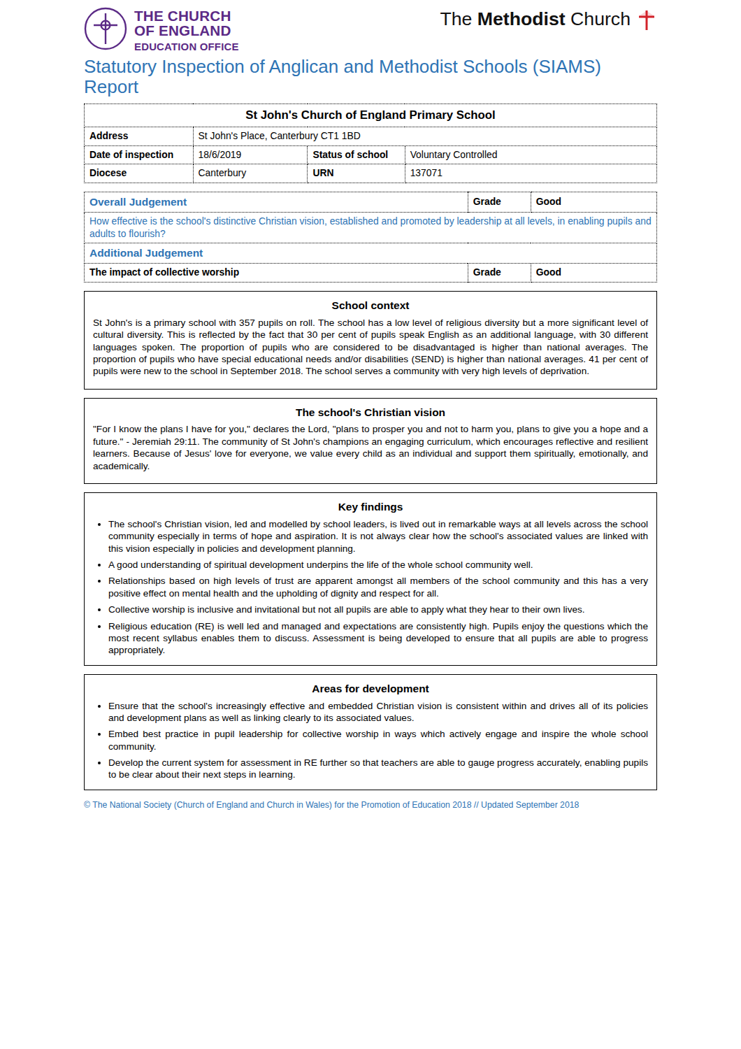THE CHURCH
OF ENGLAND
EDUCATION OFFICE
The Methodist Church
Statutory Inspection of Anglican and Methodist Schools (SIAMS) Report
| St John's Church of England Primary School |
| Address | St John's Place, Canterbury CT1 1BD |
| Date of inspection | 18/6/2019 | Status of school | Voluntary Controlled |
| Diocese | Canterbury | URN | 137071 |
| Overall Judgement | Grade | Good |
| How effective is the school's distinctive Christian vision, established and promoted by leadership at all levels, in enabling pupils and adults to flourish? |
| Additional Judgement |
| The impact of collective worship | Grade | Good |
School context
St John's is a primary school with 357 pupils on roll. The school has a low level of religious diversity but a more significant level of cultural diversity. This is reflected by the fact that 30 per cent of pupils speak English as an additional language, with 30 different languages spoken. The proportion of pupils who are considered to be disadvantaged is higher than national averages. The proportion of pupils who have special educational needs and/or disabilities (SEND) is higher than national averages. 41 per cent of pupils were new to the school in September 2018. The school serves a community with very high levels of deprivation.
The school's Christian vision
"For I know the plans I have for you," declares the Lord, "plans to prosper you and not to harm you, plans to give you a hope and a future." - Jeremiah 29:11. The community of St John's champions an engaging curriculum, which encourages reflective and resilient learners. Because of Jesus' love for everyone, we value every child as an individual and support them spiritually, emotionally, and academically.
Key findings
The school's Christian vision, led and modelled by school leaders, is lived out in remarkable ways at all levels across the school community especially in terms of hope and aspiration. It is not always clear how the school's associated values are linked with this vision especially in policies and development planning.
A good understanding of spiritual development underpins the life of the whole school community well.
Relationships based on high levels of trust are apparent amongst all members of the school community and this has a very positive effect on mental health and the upholding of dignity and respect for all.
Collective worship is inclusive and invitational but not all pupils are able to apply what they hear to their own lives.
Religious education (RE) is well led and managed and expectations are consistently high. Pupils enjoy the questions which the most recent syllabus enables them to discuss. Assessment is being developed to ensure that all pupils are able to progress appropriately.
Areas for development
Ensure that the school's increasingly effective and embedded Christian vision is consistent within and drives all of its policies and development plans as well as linking clearly to its associated values.
Embed best practice in pupil leadership for collective worship in ways which actively engage and inspire the whole school community.
Develop the current system for assessment in RE further so that teachers are able to gauge progress accurately, enabling pupils to be clear about their next steps in learning.
© The National Society (Church of England and Church in Wales) for the Promotion of Education 2018 // Updated September 2018